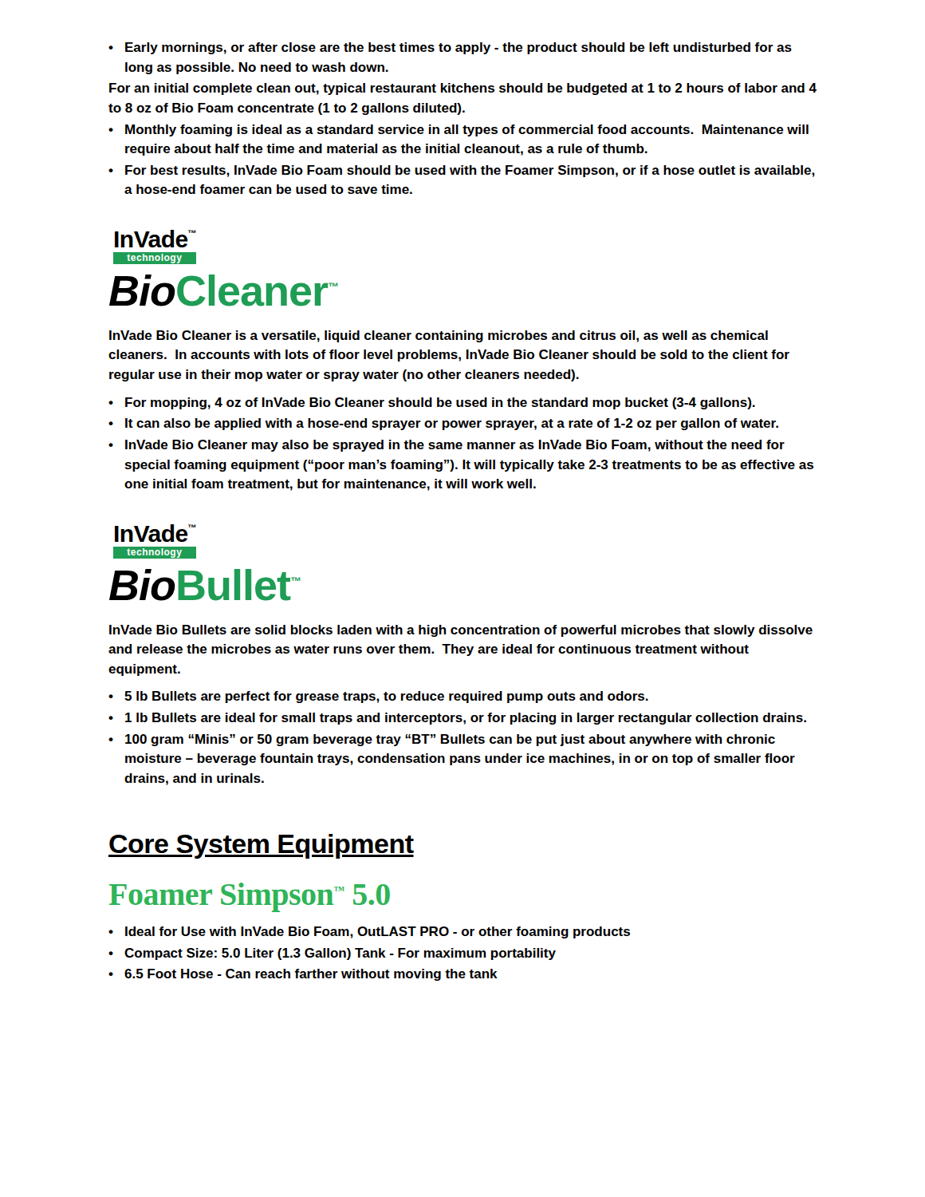Early mornings, or after close are the best times to apply - the product should be left undisturbed for as long as possible. No need to wash down.
For an initial complete clean out, typical restaurant kitchens should be budgeted at 1 to 2 hours of labor and 4 to 8 oz of Bio Foam concentrate (1 to 2 gallons diluted).
Monthly foaming is ideal as a standard service in all types of commercial food accounts. Maintenance will require about half the time and material as the initial cleanout, as a rule of thumb.
For best results, InVade Bio Foam should be used with the Foamer Simpson, or if a hose outlet is available, a hose-end foamer can be used to save time.
InVade™
technology
Bio Cleaner™
InVade Bio Cleaner is a versatile, liquid cleaner containing microbes and citrus oil, as well as chemical cleaners. In accounts with lots of floor level problems, InVade Bio Cleaner should be sold to the client for regular use in their mop water or spray water (no other cleaners needed).
For mopping, 4 oz of InVade Bio Cleaner should be used in the standard mop bucket (3-4 gallons).
It can also be applied with a hose-end sprayer or power sprayer, at a rate of 1-2 oz per gallon of water.
InVade Bio Cleaner may also be sprayed in the same manner as InVade Bio Foam, without the need for special foaming equipment (“poor man’s foaming”). It will typically take 2-3 treatments to be as effective as one initial foam treatment, but for maintenance, it will work well.
InVade™
technology
Bio Bullet™
InVade Bio Bullets are solid blocks laden with a high concentration of powerful microbes that slowly dissolve and release the microbes as water runs over them. They are ideal for continuous treatment without equipment.
5 lb Bullets are perfect for grease traps, to reduce required pump outs and odors.
1 lb Bullets are ideal for small traps and interceptors, or for placing in larger rectangular collection drains.
100 gram “Minis” or 50 gram beverage tray “BT” Bullets can be put just about anywhere with chronic moisture – beverage fountain trays, condensation pans under ice machines, in or on top of smaller floor drains, and in urinals.
Core System Equipment
Foamer Simpson™ 5.0
Ideal for Use with InVade Bio Foam, OutLAST PRO - or other foaming products
Compact Size: 5.0 Liter (1.3 Gallon) Tank - For maximum portability
6.5 Foot Hose - Can reach farther without moving the tank